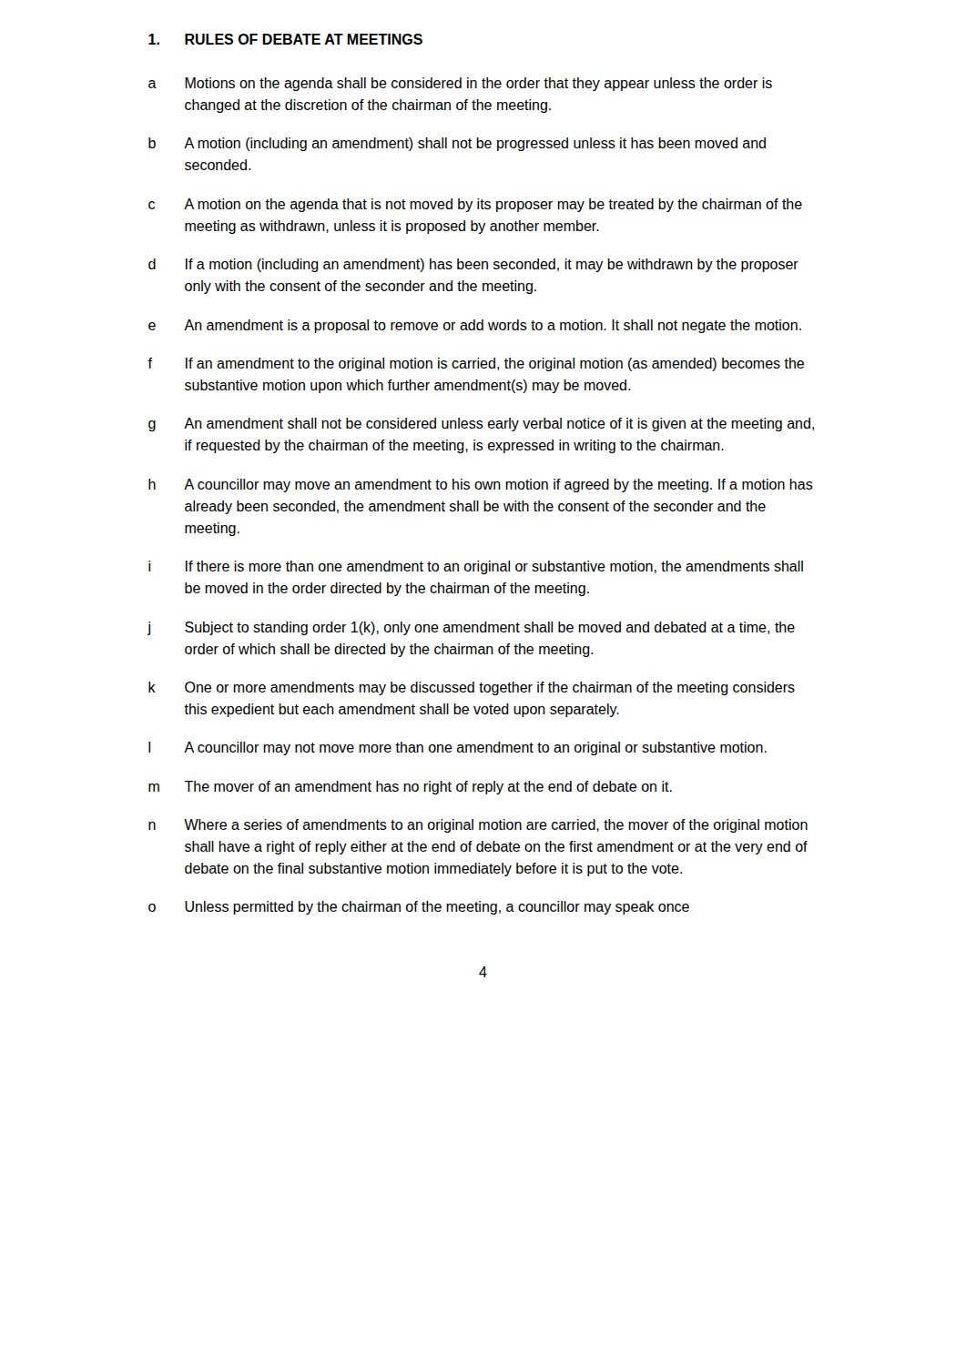1. RULES OF DEBATE AT MEETINGS
a Motions on the agenda shall be considered in the order that they appear unless the order is changed at the discretion of the chairman of the meeting.
b A motion (including an amendment) shall not be progressed unless it has been moved and seconded.
c A motion on the agenda that is not moved by its proposer may be treated by the chairman of the meeting as withdrawn, unless it is proposed by another member.
d If a motion (including an amendment) has been seconded, it may be withdrawn by the proposer only with the consent of the seconder and the meeting.
e An amendment is a proposal to remove or add words to a motion. It shall not negate the motion.
f If an amendment to the original motion is carried, the original motion (as amended) becomes the substantive motion upon which further amendment(s) may be moved.
g An amendment shall not be considered unless early verbal notice of it is given at the meeting and, if requested by the chairman of the meeting, is expressed in writing to the chairman.
h A councillor may move an amendment to his own motion if agreed by the meeting. If a motion has already been seconded, the amendment shall be with the consent of the seconder and the meeting.
i If there is more than one amendment to an original or substantive motion, the amendments shall be moved in the order directed by the chairman of the meeting.
j Subject to standing order 1(k), only one amendment shall be moved and debated at a time, the order of which shall be directed by the chairman of the meeting.
k One or more amendments may be discussed together if the chairman of the meeting considers this expedient but each amendment shall be voted upon separately.
l A councillor may not move more than one amendment to an original or substantive motion.
m The mover of an amendment has no right of reply at the end of debate on it.
n Where a series of amendments to an original motion are carried, the mover of the original motion shall have a right of reply either at the end of debate on the first amendment or at the very end of debate on the final substantive motion immediately before it is put to the vote.
o Unless permitted by the chairman of the meeting, a councillor may speak once
4